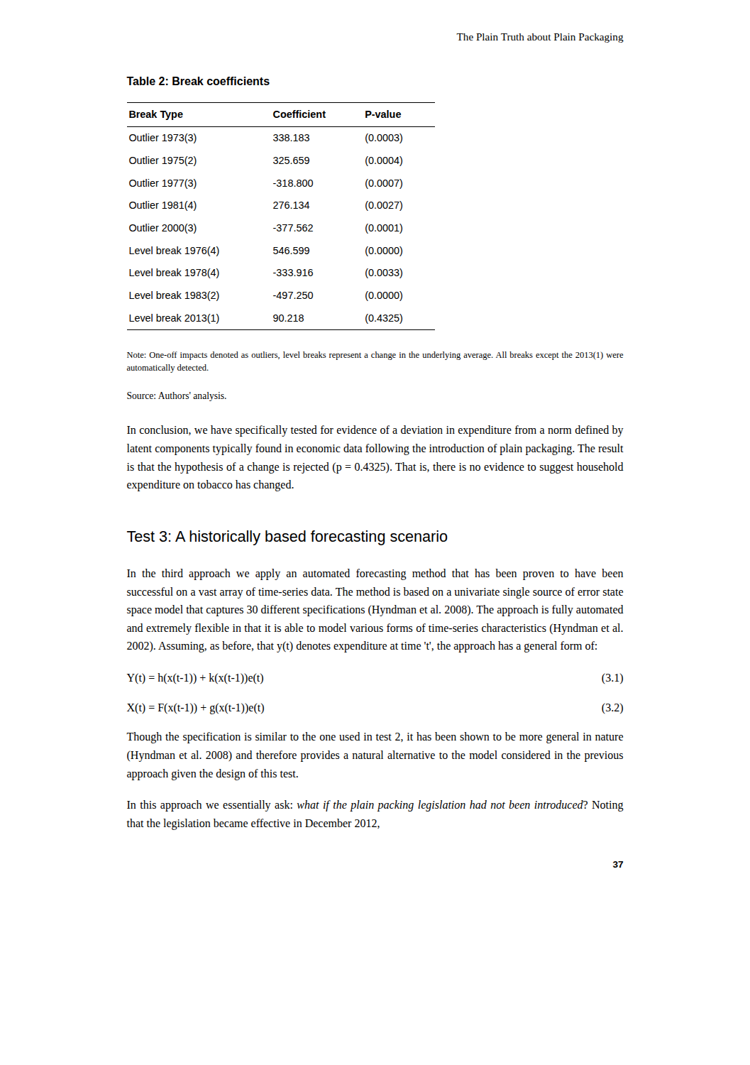The Plain Truth about Plain Packaging
Table 2: Break coefficients
| Break Type | Coefficient | P-value |
| --- | --- | --- |
| Outlier 1973(3) | 338.183 | (0.0003) |
| Outlier 1975(2) | 325.659 | (0.0004) |
| Outlier 1977(3) | -318.800 | (0.0007) |
| Outlier 1981(4) | 276.134 | (0.0027) |
| Outlier 2000(3) | -377.562 | (0.0001) |
| Level break 1976(4) | 546.599 | (0.0000) |
| Level break 1978(4) | -333.916 | (0.0033) |
| Level break 1983(2) | -497.250 | (0.0000) |
| Level break 2013(1) | 90.218 | (0.4325) |
Note: One-off impacts denoted as outliers, level breaks represent a change in the underlying average. All breaks except the 2013(1) were automatically detected.
Source: Authors' analysis.
In conclusion, we have specifically tested for evidence of a deviation in expenditure from a norm defined by latent components typically found in economic data following the introduction of plain packaging. The result is that the hypothesis of a change is rejected (p = 0.4325). That is, there is no evidence to suggest household expenditure on tobacco has changed.
Test 3: A historically based forecasting scenario
In the third approach we apply an automated forecasting method that has been proven to have been successful on a vast array of time-series data. The method is based on a univariate single source of error state space model that captures 30 different specifications (Hyndman et al. 2008). The approach is fully automated and extremely flexible in that it is able to model various forms of time-series characteristics (Hyndman et al. 2002). Assuming, as before, that y(t) denotes expenditure at time 't', the approach has a general form of:
Y(t) = h(x(t-1)) + k(x(t-1))e(t) (3.1)
X(t) = F(x(t-1)) + g(x(t-1))e(t) (3.2)
Though the specification is similar to the one used in test 2, it has been shown to be more general in nature (Hyndman et al. 2008) and therefore provides a natural alternative to the model considered in the previous approach given the design of this test.
In this approach we essentially ask: what if the plain packing legislation had not been introduced? Noting that the legislation became effective in December 2012,
37